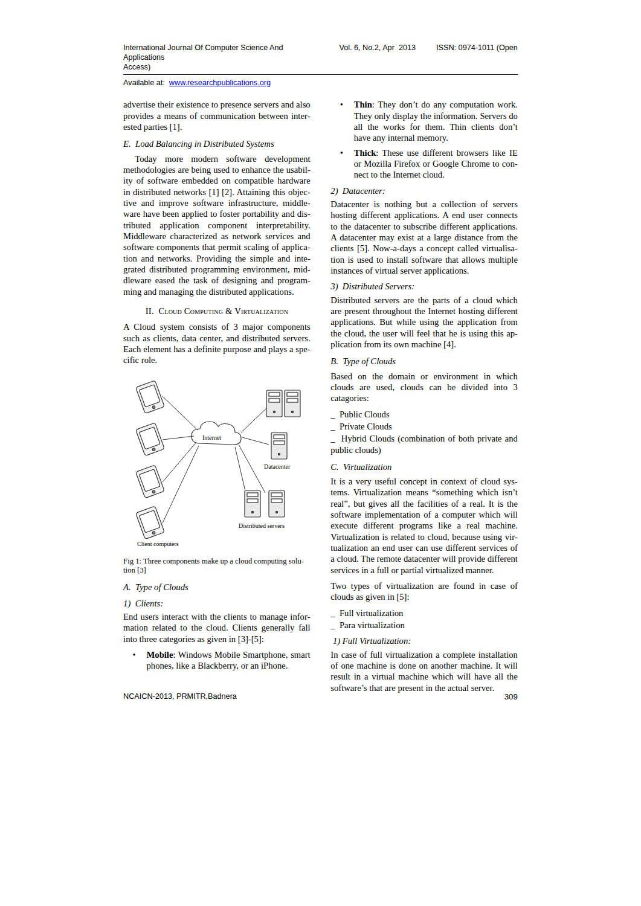International Journal Of Computer Science And Applications
Access)
Vol. 6, No.2, Apr 2013
ISSN: 0974-1011 (Open
Available at: www.researchpublications.org
advertise their existence to presence servers and also provides a means of communication between interested parties [1].
E. Load Balancing in Distributed Systems
Today more modern software development methodologies are being used to enhance the usability of software embedded on compatible hardware in distributed networks [1] [2]. Attaining this objective and improve software infrastructure, middleware have been applied to foster portability and distributed application component interpretability. Middleware characterized as network services and software components that permit scaling of application and networks. Providing the simple and integrated distributed programming environment, middleware eased the task of designing and programming and managing the distributed applications.
II. Cloud Computing & Virtualization
A Cloud system consists of 3 major components such as clients, data center, and distributed servers. Each element has a definite purpose and plays a specific role.
Client computers Internet Datacenter Distributed servers
Fig 1: Three components make up a cloud computing solution [3]
A. Type of Clouds
1) Clients:
End users interact with the clients to manage information related to the cloud. Clients generally fall into three categories as given in [3]-[5]:
Mobile: Windows Mobile Smartphone, smart phones, like a Blackberry, or an iPhone.
Thin: They don’t do any computation work. They only display the information. Servers do all the works for them. Thin clients don’t have any internal memory.
Thick: These use different browsers like IE or Mozilla Firefox or Google Chrome to connect to the Internet cloud.
2) Datacenter:
Datacenter is nothing but a collection of servers hosting different applications. A end user connects to the datacenter to subscribe different applications. A datacenter may exist at a large distance from the clients [5]. Now-a-days a concept called virtualisation is used to install software that allows multiple instances of virtual server applications.
3) Distributed Servers:
Distributed servers are the parts of a cloud which are present throughout the Internet hosting different applications. But while using the application from the cloud, the user will feel that he is using this application from its own machine [4].
B. Type of Clouds
Based on the domain or environment in which clouds are used, clouds can be divided into 3 catagories:
_ Public Clouds
_ Private Clouds
_ Hybrid Clouds (combination of both private and public clouds)
C. Virtualization
It is a very useful concept in context of cloud systems. Virtualization means “something which isn’t real”, but gives all the facilities of a real. It is the software implementation of a computer which will execute different programs like a real machine. Virtualization is related to cloud, because using virtualization an end user can use different services of a cloud. The remote datacenter will provide different services in a full or partial virtualized manner.
Two types of virtualization are found in case of clouds as given in [5]:
_ Full virtualization
_ Para virtualization
1) Full Virtualization:
In case of full virtualization a complete installation of one machine is done on another machine. It will result in a virtual machine which will have all the software’s that are present in the actual server.
NCAICN-2013, PRMITR,Badnera
309